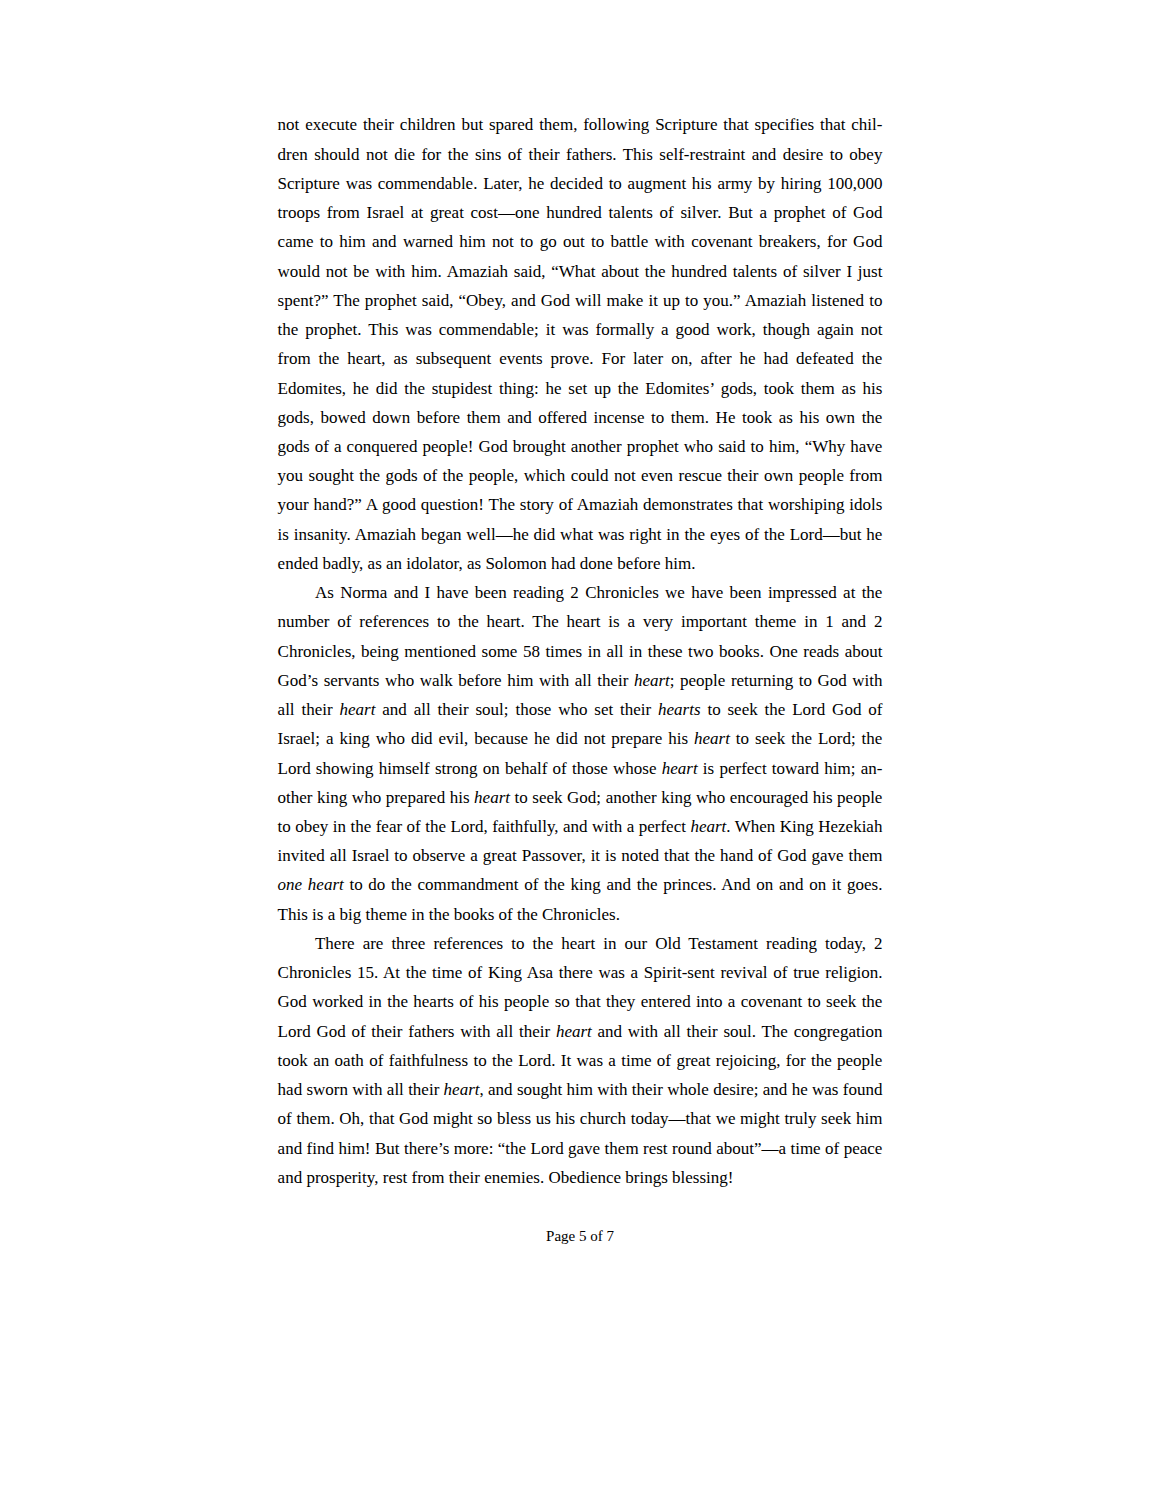not execute their children but spared them, following Scripture that specifies that children should not die for the sins of their fathers. This self-restraint and desire to obey Scripture was commendable. Later, he decided to augment his army by hiring 100,000 troops from Israel at great cost—one hundred talents of silver. But a prophet of God came to him and warned him not to go out to battle with covenant breakers, for God would not be with him. Amaziah said, “What about the hundred talents of silver I just spent?” The prophet said, “Obey, and God will make it up to you.” Amaziah listened to the prophet. This was commendable; it was formally a good work, though again not from the heart, as subsequent events prove. For later on, after he had defeated the Edomites, he did the stupidest thing: he set up the Edomites’ gods, took them as his gods, bowed down before them and offered incense to them. He took as his own the gods of a conquered people! God brought another prophet who said to him, “Why have you sought the gods of the people, which could not even rescue their own people from your hand?” A good question! The story of Amaziah demonstrates that worshiping idols is insanity. Amaziah began well—he did what was right in the eyes of the Lord—but he ended badly, as an idolator, as Solomon had done before him.
As Norma and I have been reading 2 Chronicles we have been impressed at the number of references to the heart. The heart is a very important theme in 1 and 2 Chronicles, being mentioned some 58 times in all in these two books. One reads about God’s servants who walk before him with all their heart; people returning to God with all their heart and all their soul; those who set their hearts to seek the Lord God of Israel; a king who did evil, because he did not prepare his heart to seek the Lord; the Lord showing himself strong on behalf of those whose heart is perfect toward him; another king who prepared his heart to seek God; another king who encouraged his people to obey in the fear of the Lord, faithfully, and with a perfect heart. When King Hezekiah invited all Israel to observe a great Passover, it is noted that the hand of God gave them one heart to do the commandment of the king and the princes. And on and on it goes. This is a big theme in the books of the Chronicles.
There are three references to the heart in our Old Testament reading today, 2 Chronicles 15. At the time of King Asa there was a Spirit-sent revival of true religion. God worked in the hearts of his people so that they entered into a covenant to seek the Lord God of their fathers with all their heart and with all their soul. The congregation took an oath of faithfulness to the Lord. It was a time of great rejoicing, for the people had sworn with all their heart, and sought him with their whole desire; and he was found of them. Oh, that God might so bless us his church today—that we might truly seek him and find him! But there’s more: “the Lord gave them rest round about”—a time of peace and prosperity, rest from their enemies. Obedience brings blessing!
Page 5 of 7